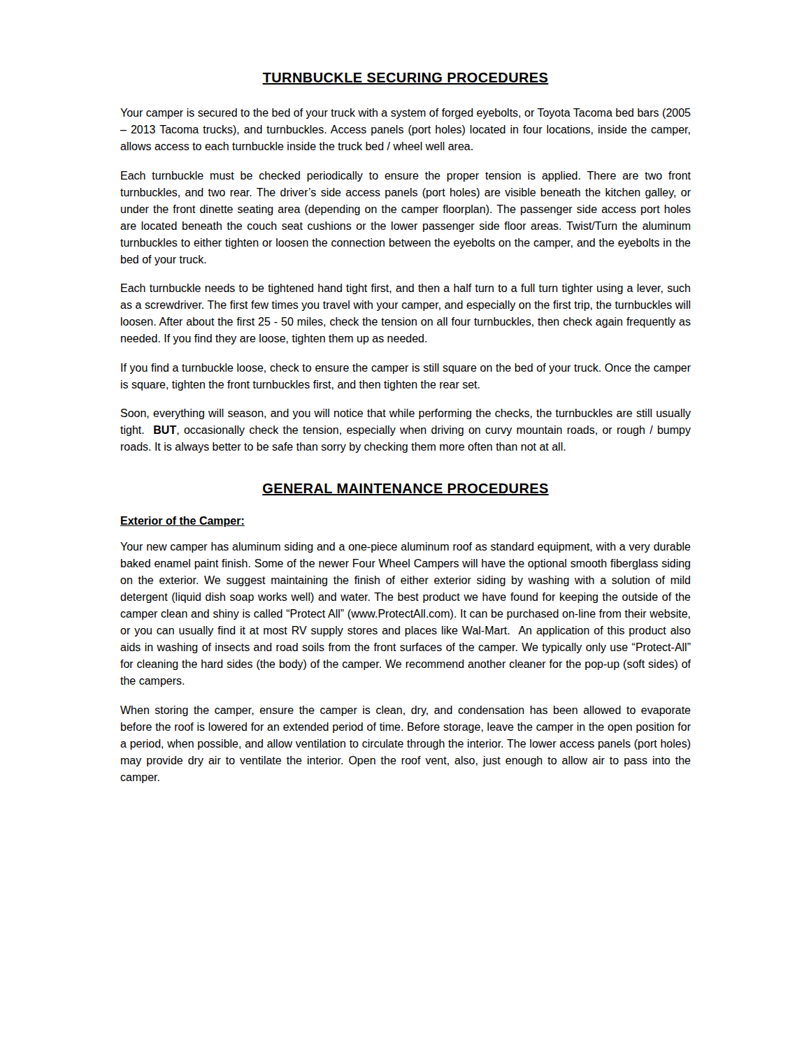TURNBUCKLE SECURING PROCEDURES
Your camper is secured to the bed of your truck with a system of forged eyebolts, or Toyota Tacoma bed bars (2005 – 2013 Tacoma trucks), and turnbuckles. Access panels (port holes) located in four locations, inside the camper, allows access to each turnbuckle inside the truck bed / wheel well area.
Each turnbuckle must be checked periodically to ensure the proper tension is applied. There are two front turnbuckles, and two rear. The driver’s side access panels (port holes) are visible beneath the kitchen galley, or under the front dinette seating area (depending on the camper floorplan). The passenger side access port holes are located beneath the couch seat cushions or the lower passenger side floor areas. Twist/Turn the aluminum turnbuckles to either tighten or loosen the connection between the eyebolts on the camper, and the eyebolts in the bed of your truck.
Each turnbuckle needs to be tightened hand tight first, and then a half turn to a full turn tighter using a lever, such as a screwdriver. The first few times you travel with your camper, and especially on the first trip, the turnbuckles will loosen. After about the first 25 - 50 miles, check the tension on all four turnbuckles, then check again frequently as needed. If you find they are loose, tighten them up as needed.
If you find a turnbuckle loose, check to ensure the camper is still square on the bed of your truck. Once the camper is square, tighten the front turnbuckles first, and then tighten the rear set.
Soon, everything will season, and you will notice that while performing the checks, the turnbuckles are still usually tight. BUT, occasionally check the tension, especially when driving on curvy mountain roads, or rough / bumpy roads. It is always better to be safe than sorry by checking them more often than not at all.
GENERAL MAINTENANCE PROCEDURES
Exterior of the Camper:
Your new camper has aluminum siding and a one-piece aluminum roof as standard equipment, with a very durable baked enamel paint finish. Some of the newer Four Wheel Campers will have the optional smooth fiberglass siding on the exterior. We suggest maintaining the finish of either exterior siding by washing with a solution of mild detergent (liquid dish soap works well) and water. The best product we have found for keeping the outside of the camper clean and shiny is called “Protect All” (www.ProtectAll.com). It can be purchased on-line from their website, or you can usually find it at most RV supply stores and places like Wal-Mart. An application of this product also aids in washing of insects and road soils from the front surfaces of the camper. We typically only use “Protect-All” for cleaning the hard sides (the body) of the camper. We recommend another cleaner for the pop-up (soft sides) of the campers.
When storing the camper, ensure the camper is clean, dry, and condensation has been allowed to evaporate before the roof is lowered for an extended period of time. Before storage, leave the camper in the open position for a period, when possible, and allow ventilation to circulate through the interior. The lower access panels (port holes) may provide dry air to ventilate the interior. Open the roof vent, also, just enough to allow air to pass into the camper.